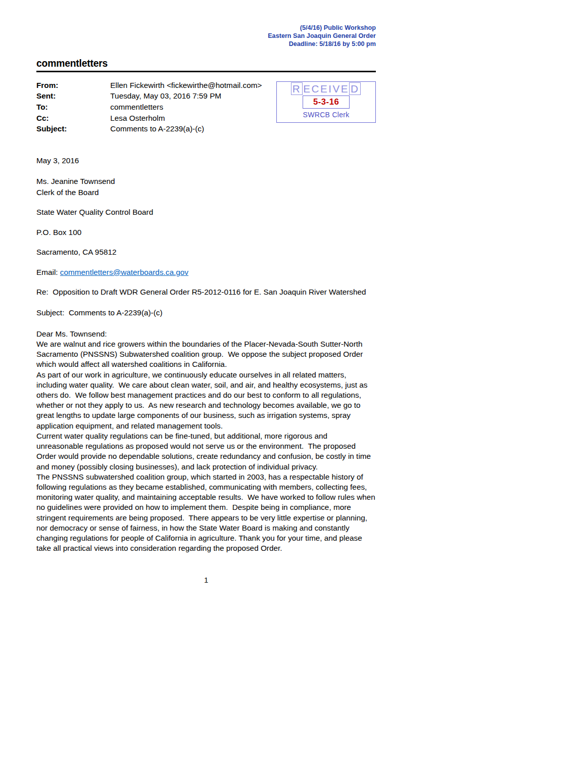(5/4/16) Public Workshop
Eastern San Joaquin General Order
Deadline: 5/18/16 by 5:00 pm
commentletters
| From: | Ellen Fickewirth <fickewirthe@hotmail.com> |
| Sent: | Tuesday, May 03, 2016 7:59 PM |
| To: | commentletters |
| Cc: | Lesa Osterholm |
| Subject: | Comments to A-2239(a)-(c) |
RECEIVED
5-3-16
SWRCB Clerk
May 3, 2016
Ms. Jeanine Townsend
Clerk of the Board
State Water Quality Control Board
P.O. Box 100
Sacramento, CA 95812
Email: commentletters@waterboards.ca.gov
Re: Opposition to Draft WDR General Order R5-2012-0116 for E. San Joaquin River Watershed
Subject: Comments to A-2239(a)-(c)
Dear Ms. Townsend:
We are walnut and rice growers within the boundaries of the Placer-Nevada-South Sutter-North Sacramento (PNSSNS) Subwatershed coalition group. We oppose the subject proposed Order which would affect all watershed coalitions in California.
As part of our work in agriculture, we continuously educate ourselves in all related matters, including water quality. We care about clean water, soil, and air, and healthy ecosystems, just as others do. We follow best management practices and do our best to conform to all regulations, whether or not they apply to us. As new research and technology becomes available, we go to great lengths to update large components of our business, such as irrigation systems, spray application equipment, and related management tools.
Current water quality regulations can be fine-tuned, but additional, more rigorous and unreasonable regulations as proposed would not serve us or the environment. The proposed Order would provide no dependable solutions, create redundancy and confusion, be costly in time and money (possibly closing businesses), and lack protection of individual privacy.
The PNSSNS subwatershed coalition group, which started in 2003, has a respectable history of following regulations as they became established, communicating with members, collecting fees, monitoring water quality, and maintaining acceptable results. We have worked to follow rules when no guidelines were provided on how to implement them. Despite being in compliance, more stringent requirements are being proposed. There appears to be very little expertise or planning, nor democracy or sense of fairness, in how the State Water Board is making and constantly changing regulations for people of California in agriculture. Thank you for your time, and please take all practical views into consideration regarding the proposed Order.
1